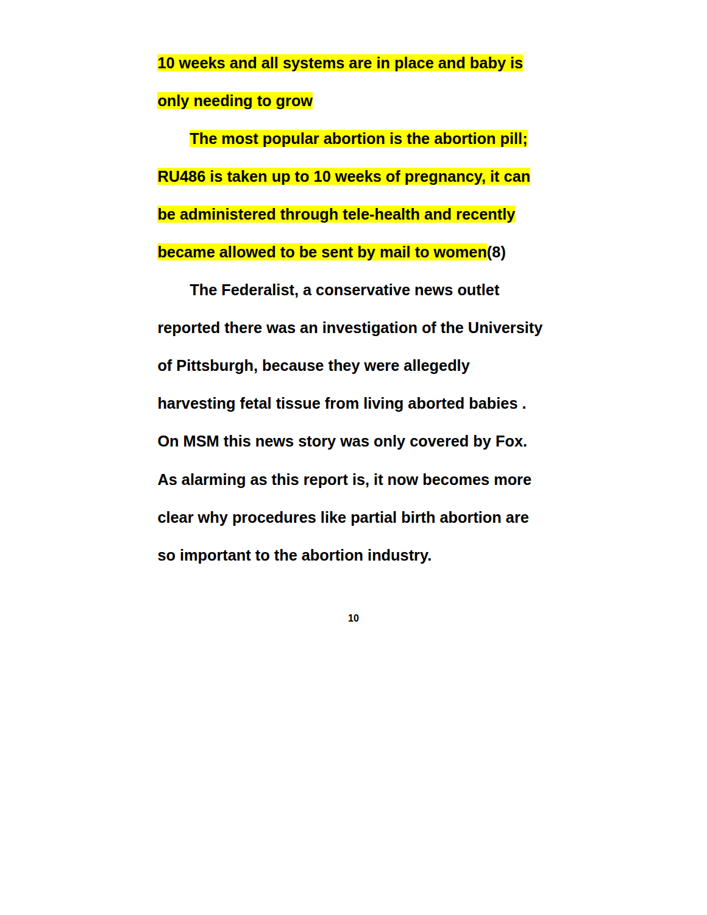10 weeks and all systems are in place and baby is only needing to grow
The most popular abortion is the abortion pill; RU486 is taken up to 10 weeks of pregnancy, it can be administered through tele-health and recently became allowed to be sent by mail to women(8)
The Federalist, a conservative news outlet reported there was an investigation of the University of Pittsburgh, because they were allegedly harvesting fetal tissue from living aborted babies . On MSM this news story was only covered by Fox. As alarming as this report is, it now becomes more clear why procedures like partial birth abortion are so important to the abortion industry.
10